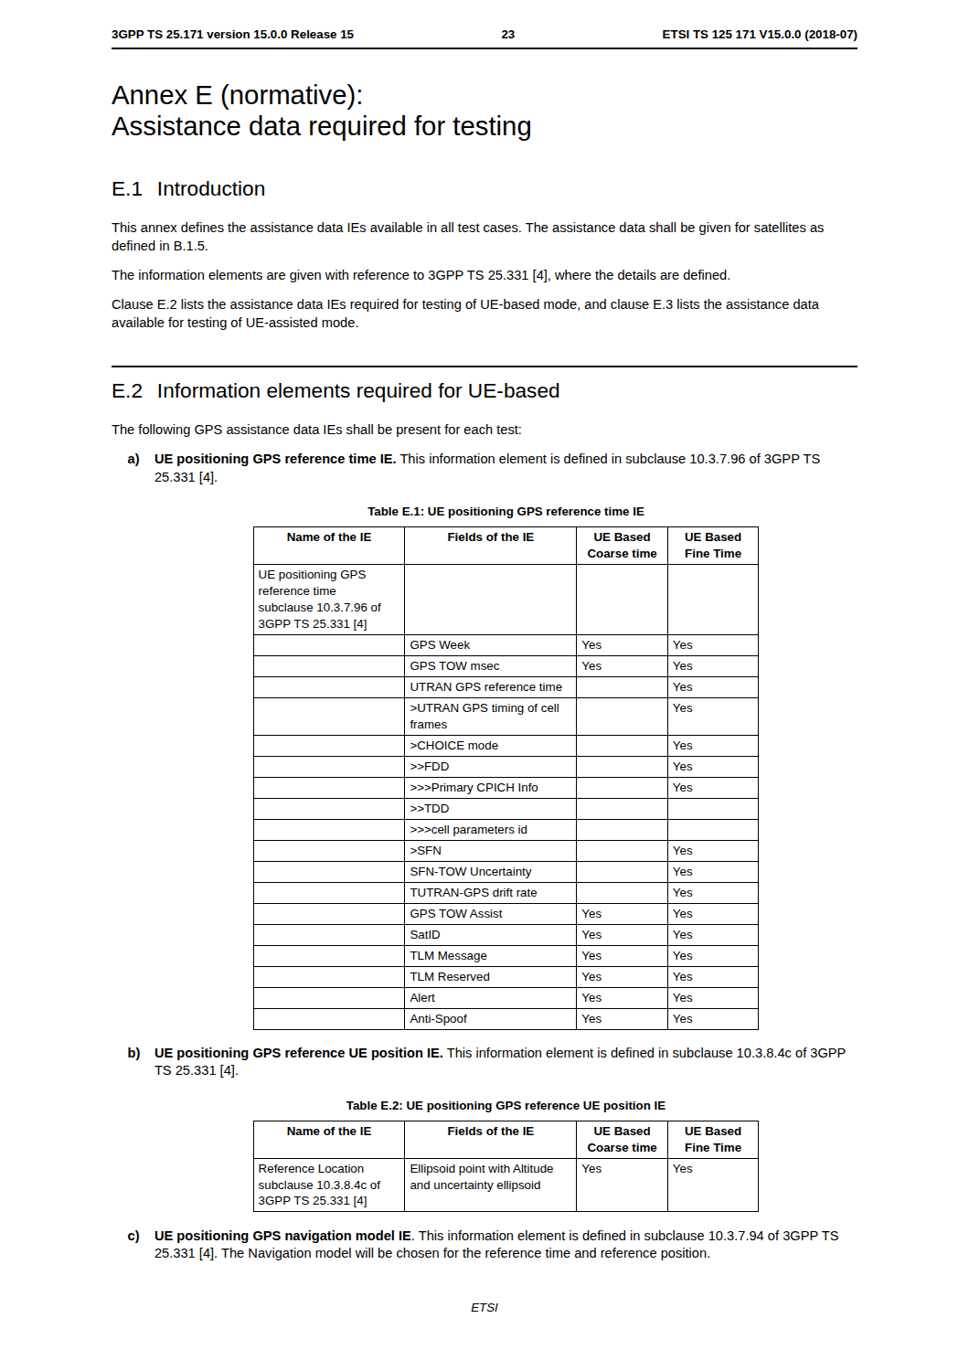3GPP TS 25.171 version 15.0.0 Release 15 23 ETSI TS 125 171 V15.0.0 (2018-07)
Annex E (normative):
Assistance data required for testing
E.1 Introduction
This annex defines the assistance data IEs available in all test cases. The assistance data shall be given for satellites as defined in B.1.5.
The information elements are given with reference to 3GPP TS 25.331 [4], where the details are defined.
Clause E.2 lists the assistance data IEs required for testing of UE-based mode, and clause E.3 lists the assistance data available for testing of UE-assisted mode.
E.2 Information elements required for UE-based
The following GPS assistance data IEs shall be present for each test:
a) UE positioning GPS reference time IE. This information element is defined in subclause 10.3.7.96 of 3GPP TS 25.331 [4].
Table E.1: UE positioning GPS reference time IE
| Name of the IE | Fields of the IE | UE Based Coarse time | UE Based Fine Time |
| --- | --- | --- | --- |
| UE positioning GPS reference time subclause 10.3.7.96 of 3GPP TS 25.331 [4] | | | |
| | GPS Week | Yes | Yes |
| | GPS TOW msec | Yes | Yes |
| | UTRAN GPS reference time | | Yes |
| | >UTRAN GPS timing of cell frames | | Yes |
| | >CHOICE mode | | Yes |
| | >>FDD | | Yes |
| | >>>Primary CPICH Info | | Yes |
| | >>TDD | | |
| | >>>cell parameters id | | |
| | >SFN | | Yes |
| | SFN-TOW Uncertainty | | Yes |
| | TUTRAN-GPS drift rate | | Yes |
| | GPS TOW Assist | Yes | Yes |
| | SatID | Yes | Yes |
| | TLM Message | Yes | Yes |
| | TLM Reserved | Yes | Yes |
| | Alert | Yes | Yes |
| | Anti-Spoof | Yes | Yes |
b) UE positioning GPS reference UE position IE. This information element is defined in subclause 10.3.8.4c of 3GPP TS 25.331 [4].
Table E.2: UE positioning GPS reference UE position IE
| Name of the IE | Fields of the IE | UE Based Coarse time | UE Based Fine Time |
| --- | --- | --- | --- |
| Reference Location subclause 10.3.8.4c of 3GPP TS 25.331 [4] | Ellipsoid point with Altitude and uncertainty ellipsoid | Yes | Yes |
c) UE positioning GPS navigation model IE. This information element is defined in subclause 10.3.7.94 of 3GPP TS 25.331 [4]. The Navigation model will be chosen for the reference time and reference position.
ETSI